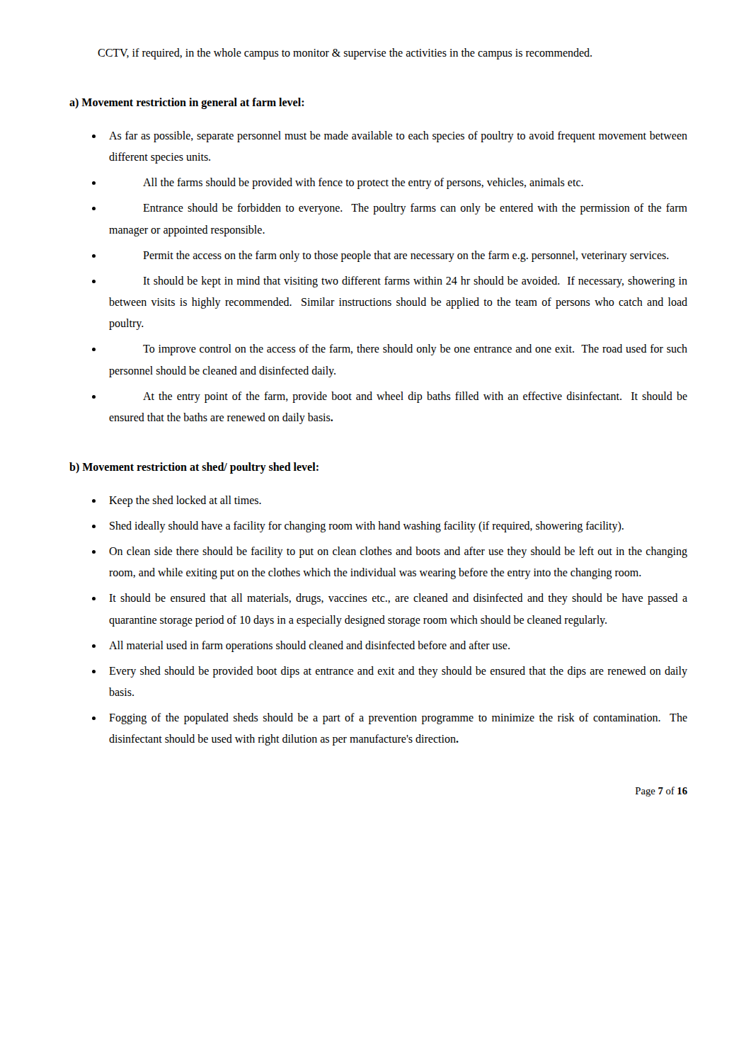CCTV, if required, in the whole campus to monitor & supervise the activities in the campus is recommended.
a) Movement restriction in general at farm level:
As far as possible, separate personnel must be made available to each species of poultry to avoid frequent movement between different species units.
All the farms should be provided with fence to protect the entry of persons, vehicles, animals etc.
Entrance should be forbidden to everyone. The poultry farms can only be entered with the permission of the farm manager or appointed responsible.
Permit the access on the farm only to those people that are necessary on the farm e.g. personnel, veterinary services.
It should be kept in mind that visiting two different farms within 24 hr should be avoided. If necessary, showering in between visits is highly recommended. Similar instructions should be applied to the team of persons who catch and load poultry.
To improve control on the access of the farm, there should only be one entrance and one exit. The road used for such personnel should be cleaned and disinfected daily.
At the entry point of the farm, provide boot and wheel dip baths filled with an effective disinfectant. It should be ensured that the baths are renewed on daily basis.
b) Movement restriction at shed/ poultry shed level:
Keep the shed locked at all times.
Shed ideally should have a facility for changing room with hand washing facility (if required, showering facility).
On clean side there should be facility to put on clean clothes and boots and after use they should be left out in the changing room, and while exiting put on the clothes which the individual was wearing before the entry into the changing room.
It should be ensured that all materials, drugs, vaccines etc., are cleaned and disinfected and they should be have passed a quarantine storage period of 10 days in a especially designed storage room which should be cleaned regularly.
All material used in farm operations should cleaned and disinfected before and after use.
Every shed should be provided boot dips at entrance and exit and they should be ensured that the dips are renewed on daily basis.
Fogging of the populated sheds should be a part of a prevention programme to minimize the risk of contamination. The disinfectant should be used with right dilution as per manufacture's direction.
Page 7 of 16